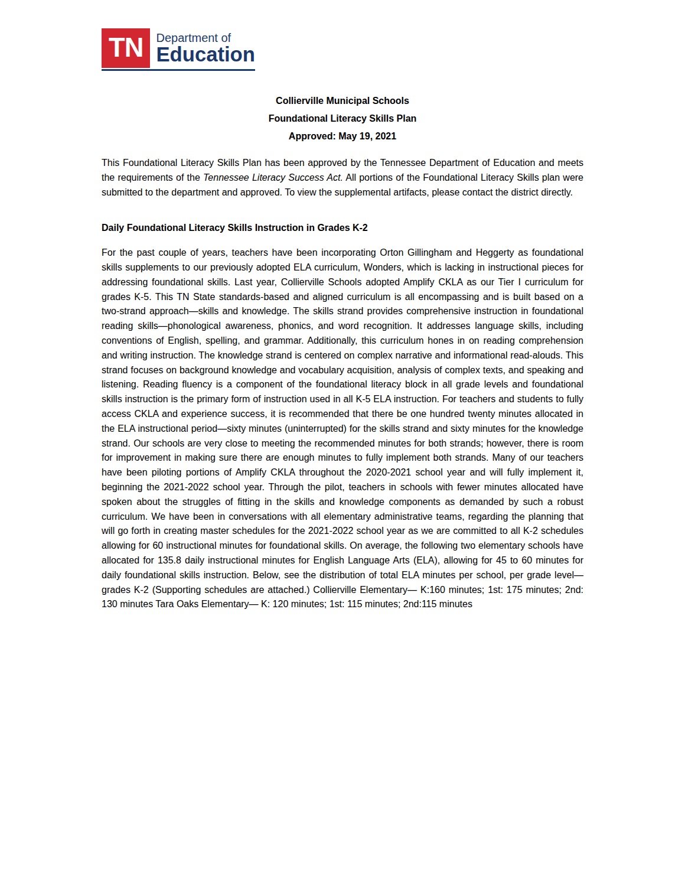TN
Department of Education
Collierville Municipal Schools Foundational Literacy Skills Plan Approved: May 19, 2021
This Foundational Literacy Skills Plan has been approved by the Tennessee Department of Education and meets the requirements of the Tennessee Literacy Success Act. All portions of the Foundational Literacy Skills plan were submitted to the department and approved. To view the supplemental artifacts, please contact the district directly.
Daily Foundational Literacy Skills Instruction in Grades K-2
For the past couple of years, teachers have been incorporating Orton Gillingham and Heggerty as foundational skills supplements to our previously adopted ELA curriculum, Wonders, which is lacking in instructional pieces for addressing foundational skills. Last year, Collierville Schools adopted Amplify CKLA as our Tier I curriculum for grades K-5. This TN State standards-based and aligned curriculum is all encompassing and is built based on a two-strand approach—skills and knowledge. The skills strand provides comprehensive instruction in foundational reading skills—phonological awareness, phonics, and word recognition. It addresses language skills, including conventions of English, spelling, and grammar. Additionally, this curriculum hones in on reading comprehension and writing instruction. The knowledge strand is centered on complex narrative and informational read-alouds. This strand focuses on background knowledge and vocabulary acquisition, analysis of complex texts, and speaking and listening. Reading fluency is a component of the foundational literacy block in all grade levels and foundational skills instruction is the primary form of instruction used in all K-5 ELA instruction. For teachers and students to fully access CKLA and experience success, it is recommended that there be one hundred twenty minutes allocated in the ELA instructional period—sixty minutes (uninterrupted) for the skills strand and sixty minutes for the knowledge strand. Our schools are very close to meeting the recommended minutes for both strands; however, there is room for improvement in making sure there are enough minutes to fully implement both strands. Many of our teachers have been piloting portions of Amplify CKLA throughout the 2020-2021 school year and will fully implement it, beginning the 2021-2022 school year. Through the pilot, teachers in schools with fewer minutes allocated have spoken about the struggles of fitting in the skills and knowledge components as demanded by such a robust curriculum. We have been in conversations with all elementary administrative teams, regarding the planning that will go forth in creating master schedules for the 2021-2022 school year as we are committed to all K-2 schedules allowing for 60 instructional minutes for foundational skills. On average, the following two elementary schools have allocated for 135.8 daily instructional minutes for English Language Arts (ELA), allowing for 45 to 60 minutes for daily foundational skills instruction. Below, see the distribution of total ELA minutes per school, per grade level— grades K-2 (Supporting schedules are attached.) Collierville Elementary— K:160 minutes; 1st: 175 minutes; 2nd: 130 minutes Tara Oaks Elementary— K: 120 minutes; 1st: 115 minutes; 2nd:115 minutes